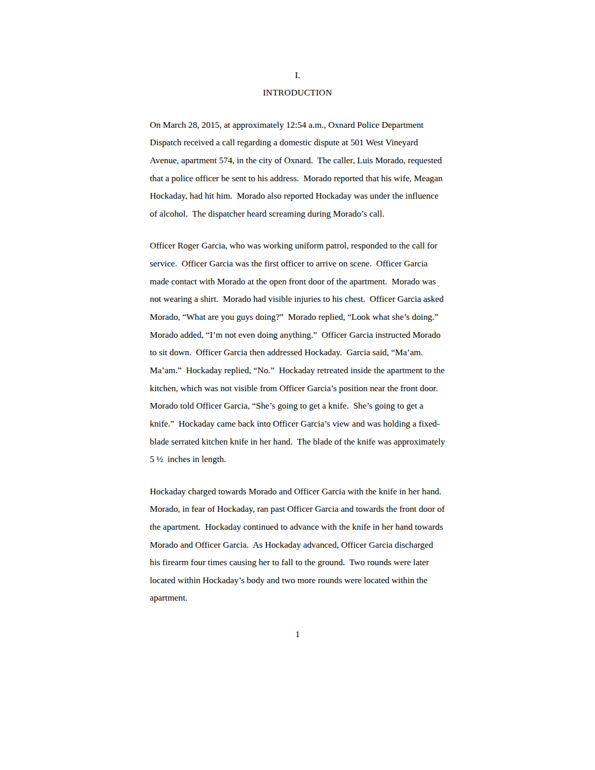I.
INTRODUCTION
On March 28, 2015, at approximately 12:54 a.m., Oxnard Police Department Dispatch received a call regarding a domestic dispute at 501 West Vineyard Avenue, apartment 574, in the city of Oxnard. The caller, Luis Morado, requested that a police officer be sent to his address. Morado reported that his wife, Meagan Hockaday, had hit him. Morado also reported Hockaday was under the influence of alcohol. The dispatcher heard screaming during Morado’s call.
Officer Roger Garcia, who was working uniform patrol, responded to the call for service. Officer Garcia was the first officer to arrive on scene. Officer Garcia made contact with Morado at the open front door of the apartment. Morado was not wearing a shirt. Morado had visible injuries to his chest. Officer Garcia asked Morado, “What are you guys doing?” Morado replied, “Look what she’s doing.” Morado added, “I’m not even doing anything.” Officer Garcia instructed Morado to sit down. Officer Garcia then addressed Hockaday. Garcia said, “Ma’am. Ma’am.” Hockaday replied, “No.” Hockaday retreated inside the apartment to the kitchen, which was not visible from Officer Garcia’s position near the front door. Morado told Officer Garcia, “She’s going to get a knife. She’s going to get a knife.” Hockaday came back into Officer Garcia’s view and was holding a fixed-blade serrated kitchen knife in her hand. The blade of the knife was approximately 5 ½ inches in length.
Hockaday charged towards Morado and Officer Garcia with the knife in her hand. Morado, in fear of Hockaday, ran past Officer Garcia and towards the front door of the apartment. Hockaday continued to advance with the knife in her hand towards Morado and Officer Garcia. As Hockaday advanced, Officer Garcia discharged his firearm four times causing her to fall to the ground. Two rounds were later located within Hockaday’s body and two more rounds were located within the apartment.
1